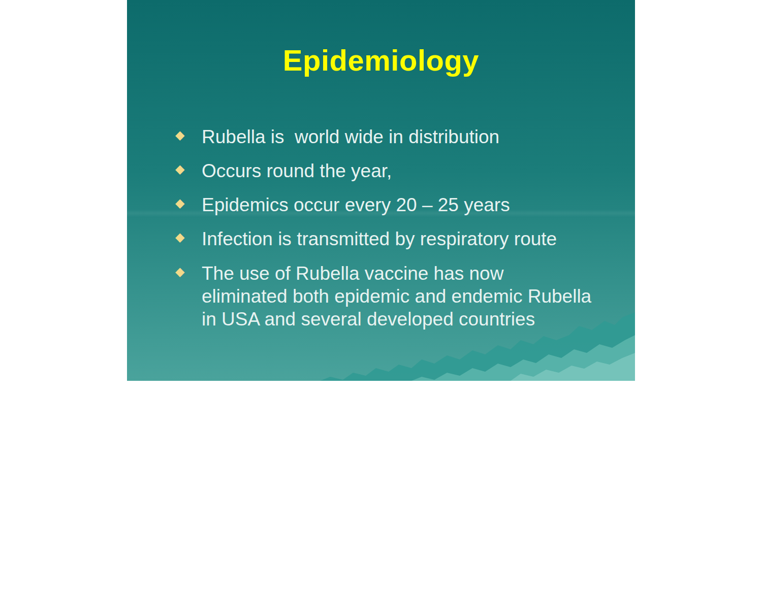Epidemiology
Rubella is world wide in distribution
Occurs round the year,
Epidemics occur every 20 – 25 years
Infection is transmitted by respiratory route
The use of Rubella vaccine has now eliminated both epidemic and endemic Rubella in USA and several developed countries